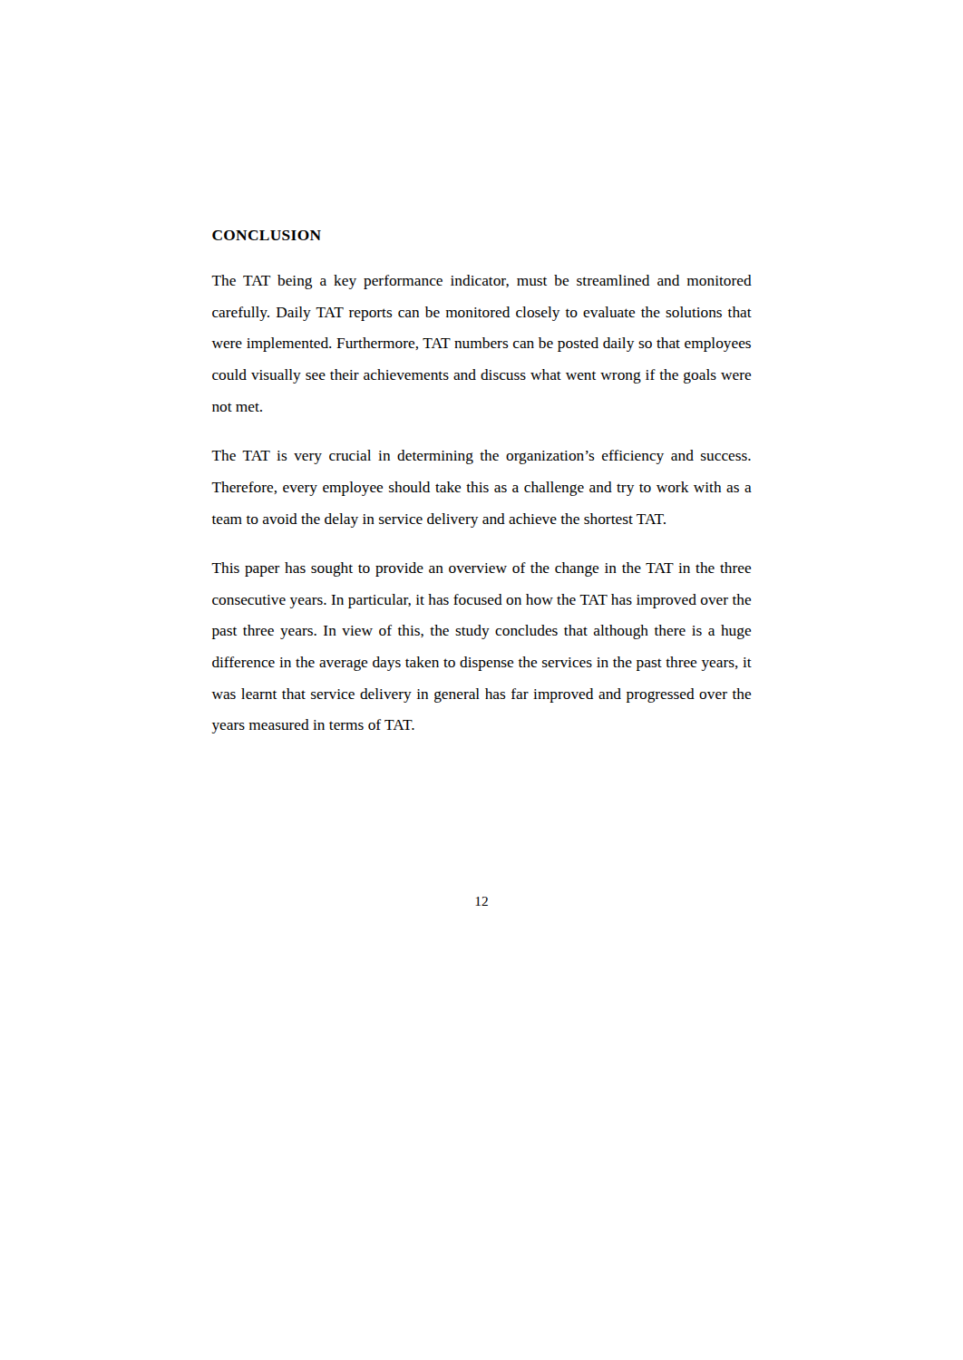CONCLUSION
The TAT being a key performance indicator, must be streamlined and monitored carefully. Daily TAT reports can be monitored closely to evaluate the solutions that were implemented. Furthermore, TAT numbers can be posted daily so that employees could visually see their achievements and discuss what went wrong if the goals were not met.
The TAT is very crucial in determining the organization’s efficiency and success. Therefore, every employee should take this as a challenge and try to work with as a team to avoid the delay in service delivery and achieve the shortest TAT.
This paper has sought to provide an overview of the change in the TAT in the three consecutive years. In particular, it has focused on how the TAT has improved over the past three years. In view of this, the study concludes that although there is a huge difference in the average days taken to dispense the services in the past three years, it was learnt that service delivery in general has far improved and progressed over the years measured in terms of TAT.
12